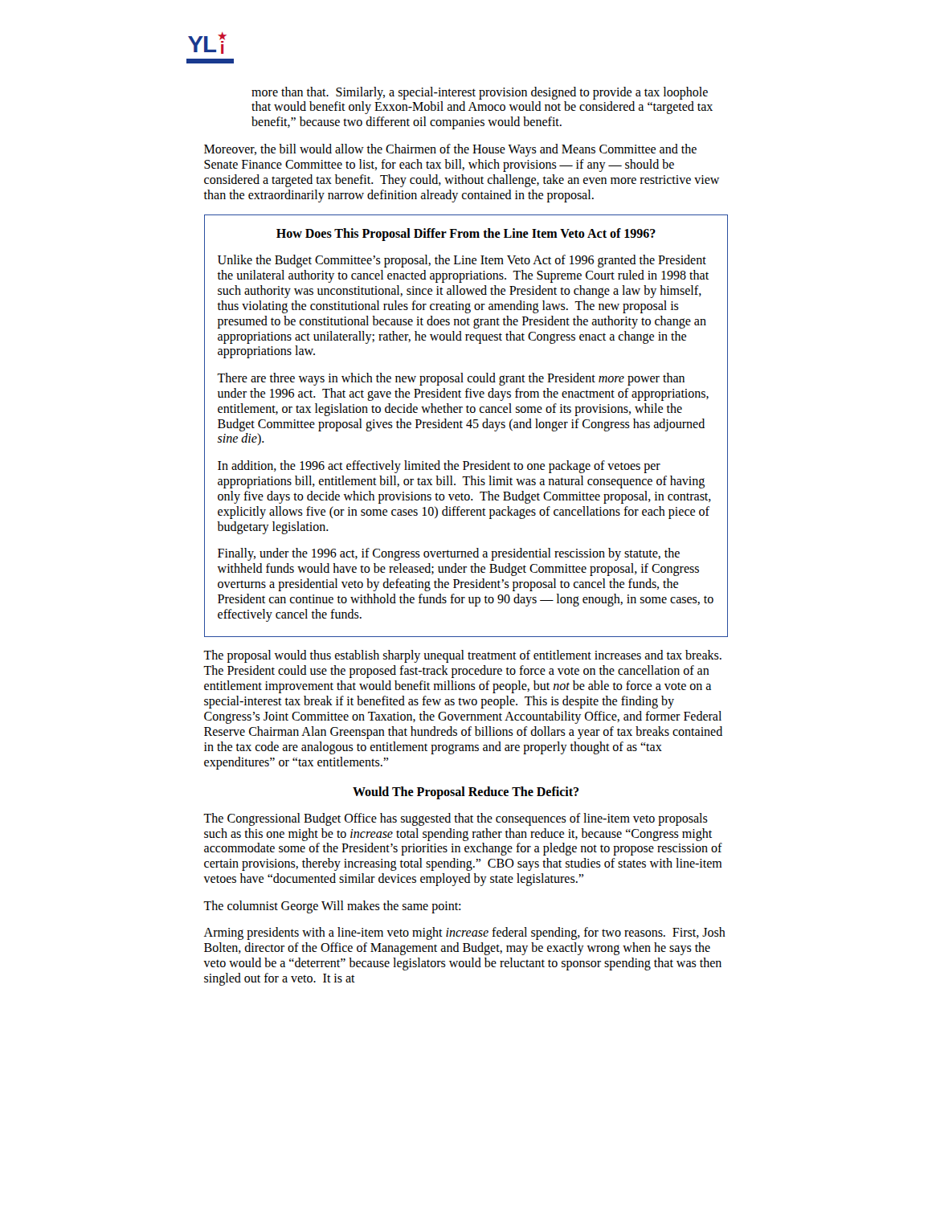YL ★ i
more than that. Similarly, a special-interest provision designed to provide a tax loophole that would benefit only Exxon-Mobil and Amoco would not be considered a “targeted tax benefit,” because two different oil companies would benefit.
Moreover, the bill would allow the Chairmen of the House Ways and Means Committee and the Senate Finance Committee to list, for each tax bill, which provisions — if any — should be considered a targeted tax benefit. They could, without challenge, take an even more restrictive view than the extraordinarily narrow definition already contained in the proposal.
How Does This Proposal Differ From the Line Item Veto Act of 1996?
Unlike the Budget Committee’s proposal, the Line Item Veto Act of 1996 granted the President the unilateral authority to cancel enacted appropriations. The Supreme Court ruled in 1998 that such authority was unconstitutional, since it allowed the President to change a law by himself, thus violating the constitutional rules for creating or amending laws. The new proposal is presumed to be constitutional because it does not grant the President the authority to change an appropriations act unilaterally; rather, he would request that Congress enact a change in the appropriations law.
There are three ways in which the new proposal could grant the President more power than under the 1996 act. That act gave the President five days from the enactment of appropriations, entitlement, or tax legislation to decide whether to cancel some of its provisions, while the Budget Committee proposal gives the President 45 days (and longer if Congress has adjourned sine die).
In addition, the 1996 act effectively limited the President to one package of vetoes per appropriations bill, entitlement bill, or tax bill. This limit was a natural consequence of having only five days to decide which provisions to veto. The Budget Committee proposal, in contrast, explicitly allows five (or in some cases 10) different packages of cancellations for each piece of budgetary legislation.
Finally, under the 1996 act, if Congress overturned a presidential rescission by statute, the withheld funds would have to be released; under the Budget Committee proposal, if Congress overturns a presidential veto by defeating the President’s proposal to cancel the funds, the President can continue to withhold the funds for up to 90 days — long enough, in some cases, to effectively cancel the funds.
The proposal would thus establish sharply unequal treatment of entitlement increases and tax breaks. The President could use the proposed fast-track procedure to force a vote on the cancellation of an entitlement improvement that would benefit millions of people, but not be able to force a vote on a special-interest tax break if it benefited as few as two people. This is despite the finding by Congress’s Joint Committee on Taxation, the Government Accountability Office, and former Federal Reserve Chairman Alan Greenspan that hundreds of billions of dollars a year of tax breaks contained in the tax code are analogous to entitlement programs and are properly thought of as “tax expenditures” or “tax entitlements.”
Would The Proposal Reduce The Deficit?
The Congressional Budget Office has suggested that the consequences of line-item veto proposals such as this one might be to increase total spending rather than reduce it, because “Congress might accommodate some of the President’s priorities in exchange for a pledge not to propose rescission of certain provisions, thereby increasing total spending.” CBO says that studies of states with line-item vetoes have “documented similar devices employed by state legislatures.”
The columnist George Will makes the same point:
Arming presidents with a line-item veto might increase federal spending, for two reasons. First, Josh Bolten, director of the Office of Management and Budget, may be exactly wrong when he says the veto would be a “deterrent” because legislators would be reluctant to sponsor spending that was then singled out for a veto. It is at